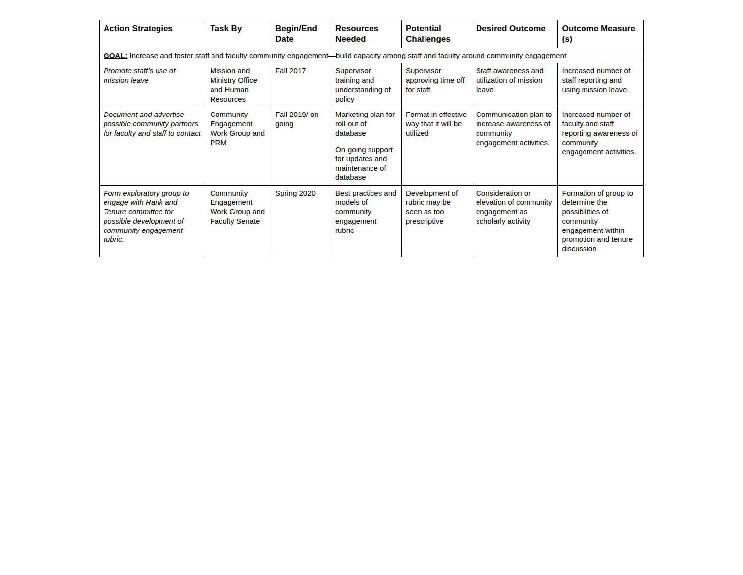| GOAL: Increase and foster staff and faculty community engagement—build capacity among staff and faculty around community engagement |
| Action Strategies | Task By | Begin/End Date | Resources Needed | Potential Challenges | Desired Outcome | Outcome Measure (s) |
| Promote staff’s use of mission leave | Mission and Ministry Office and Human Resources | Fall 2017 | Supervisor training and understanding of policy | Supervisor approving time off for staff | Staff awareness and utilization of mission leave | Increased number of staff reporting and using mission leave. |
| Document and advertise possible community partners for faculty and staff to contact | Community Engagement Work Group and PRM | Fall 2019/ on-going | Marketing plan for roll-out of database On-going support for updates and maintenance of database | Format in effective way that it will be utilized | Communication plan to increase awareness of community engagement activities. | Increased number of faculty and staff reporting awareness of community engagement activities. |
| Form exploratory group to engage with Rank and Tenure committee for possible development of community engagement rubric. | Community Engagement Work Group and Faculty Senate | Spring 2020 | Best practices and models of community engagement rubric | Development of rubric may be seen as too prescriptive | Consideration or elevation of community engagement as scholarly activity | Formation of group to determine the possibilities of community engagement within promotion and tenure discussion |